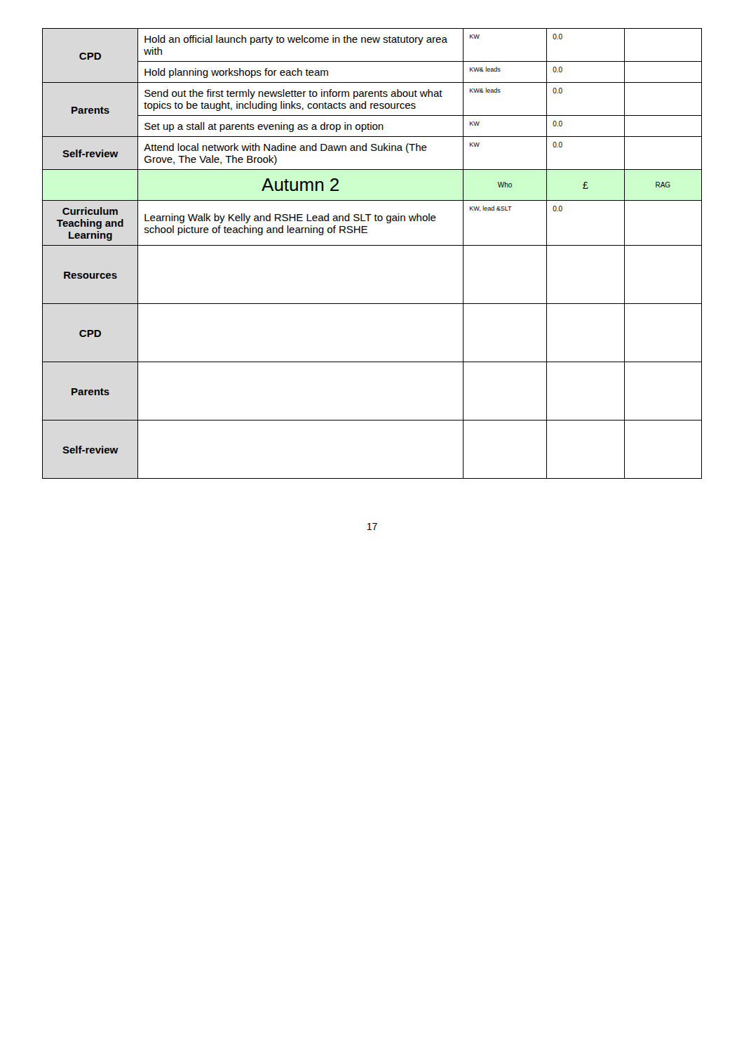| CPD | Hold an official launch party to welcome in the new statutory area with | KW | 0.0 | |
| Hold planning workshops for each team | KW& leads | 0.0 | |
| Parents | Send out the first termly newsletter to inform parents about what topics to be taught, including links, contacts and resources | KW& leads | 0.0 | |
| Set up a stall at parents evening as a drop in option | KW | 0.0 | |
| Self-review | Attend local network with Nadine and Dawn and Sukina (The Grove, The Vale, The Brook) | KW | 0.0 | |
| | Autumn 2 | Who | £ | RAG |
| Curriculum Teaching and Learning | Learning Walk by Kelly and RSHE Lead and SLT to gain whole school picture of teaching and learning of RSHE | KW, lead &SLT | 0.0 | |
| Resources | | | | |
| CPD | | | | |
| Parents | | | | |
| Self-review | | | | |
17